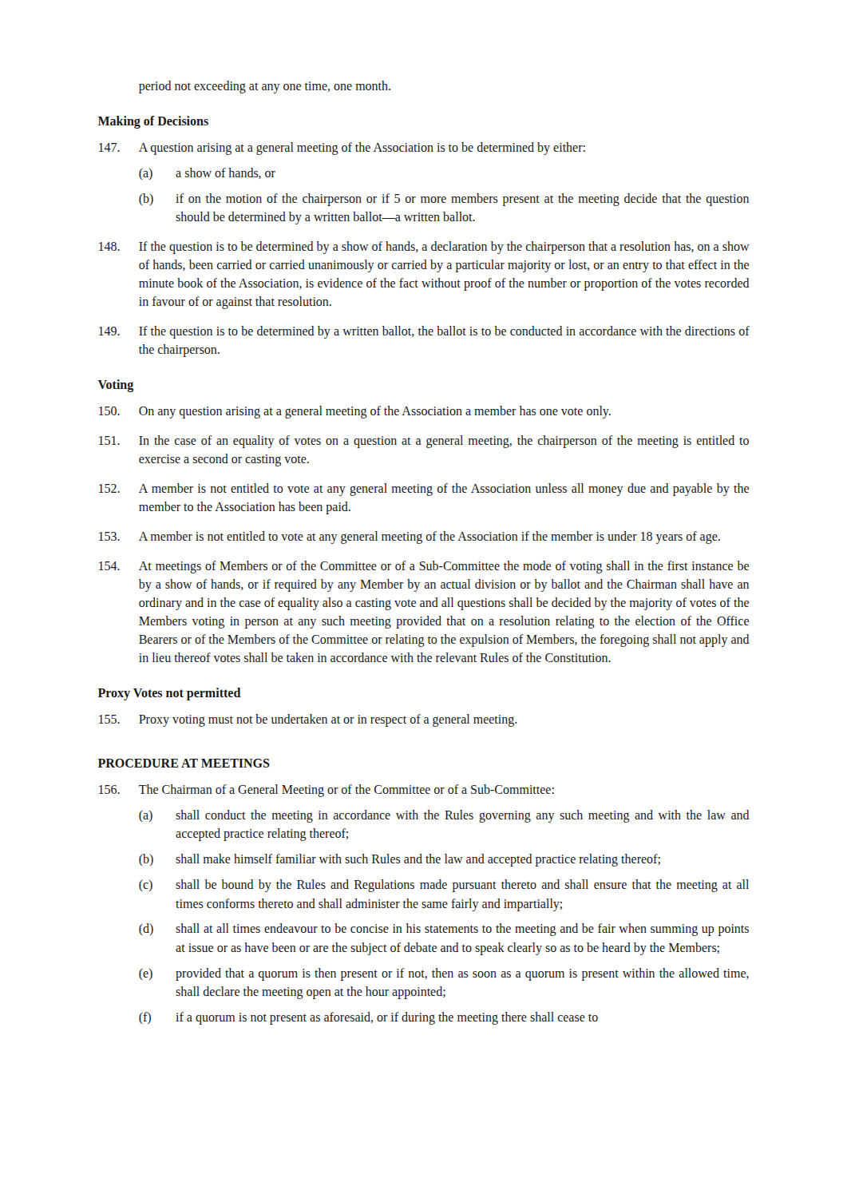period not exceeding at any one time, one month.
Making of Decisions
147. A question arising at a general meeting of the Association is to be determined by either:
(a) a show of hands, or
(b) if on the motion of the chairperson or if 5 or more members present at the meeting decide that the question should be determined by a written ballot—a written ballot.
148. If the question is to be determined by a show of hands, a declaration by the chairperson that a resolution has, on a show of hands, been carried or carried unanimously or carried by a particular majority or lost, or an entry to that effect in the minute book of the Association, is evidence of the fact without proof of the number or proportion of the votes recorded in favour of or against that resolution.
149. If the question is to be determined by a written ballot, the ballot is to be conducted in accordance with the directions of the chairperson.
Voting
150. On any question arising at a general meeting of the Association a member has one vote only.
151. In the case of an equality of votes on a question at a general meeting, the chairperson of the meeting is entitled to exercise a second or casting vote.
152. A member is not entitled to vote at any general meeting of the Association unless all money due and payable by the member to the Association has been paid.
153. A member is not entitled to vote at any general meeting of the Association if the member is under 18 years of age.
154. At meetings of Members or of the Committee or of a Sub-Committee the mode of voting shall in the first instance be by a show of hands, or if required by any Member by an actual division or by ballot and the Chairman shall have an ordinary and in the case of equality also a casting vote and all questions shall be decided by the majority of votes of the Members voting in person at any such meeting provided that on a resolution relating to the election of the Office Bearers or of the Members of the Committee or relating to the expulsion of Members, the foregoing shall not apply and in lieu thereof votes shall be taken in accordance with the relevant Rules of the Constitution.
Proxy Votes not permitted
155. Proxy voting must not be undertaken at or in respect of a general meeting.
Procedure at Meetings
156. The Chairman of a General Meeting or of the Committee or of a Sub-Committee:
(a) shall conduct the meeting in accordance with the Rules governing any such meeting and with the law and accepted practice relating thereof;
(b) shall make himself familiar with such Rules and the law and accepted practice relating thereof;
(c) shall be bound by the Rules and Regulations made pursuant thereto and shall ensure that the meeting at all times conforms thereto and shall administer the same fairly and impartially;
(d) shall at all times endeavour to be concise in his statements to the meeting and be fair when summing up points at issue or as have been or are the subject of debate and to speak clearly so as to be heard by the Members;
(e) provided that a quorum is then present or if not, then as soon as a quorum is present within the allowed time, shall declare the meeting open at the hour appointed;
(f) if a quorum is not present as aforesaid, or if during the meeting there shall cease to